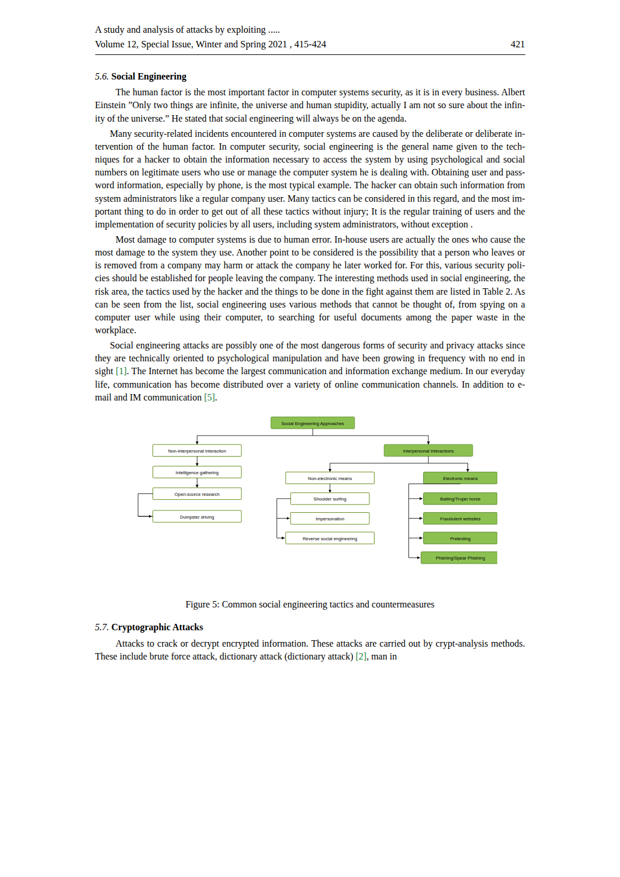A study and analysis of attacks by exploiting .....
Volume 12, Special Issue, Winter and Spring 2021 , 415-424 421
5.6. Social Engineering
The human factor is the most important factor in computer systems security, as it is in every business. Albert Einstein ”Only two things are infinite, the universe and human stupidity, actually I am not so sure about the infinity of the universe.” He stated that social engineering will always be on the agenda.
Many security-related incidents encountered in computer systems are caused by the deliberate or deliberate intervention of the human factor. In computer security, social engineering is the general name given to the techniques for a hacker to obtain the information necessary to access the system by using psychological and social numbers on legitimate users who use or manage the computer system he is dealing with. Obtaining user and password information, especially by phone, is the most typical example. The hacker can obtain such information from system administrators like a regular company user. Many tactics can be considered in this regard, and the most important thing to do in order to get out of all these tactics without injury; It is the regular training of users and the implementation of security policies by all users, including system administrators, without exception .
Most damage to computer systems is due to human error. In-house users are actually the ones who cause the most damage to the system they use. Another point to be considered is the possibility that a person who leaves or is removed from a company may harm or attack the company he later worked for. For this, various security policies should be established for people leaving the company. The interesting methods used in social engineering, the risk area, the tactics used by the hacker and the things to be done in the fight against them are listed in Table 2. As can be seen from the list, social engineering uses various methods that cannot be thought of, from spying on a computer user while using their computer, to searching for useful documents among the paper waste in the workplace.
Social engineering attacks are possibly one of the most dangerous forms of security and privacy attacks since they are technically oriented to psychological manipulation and have been growing in frequency with no end in sight [1]. The Internet has become the largest communication and information exchange medium. In our everyday life, communication has become distributed over a variety of online communication channels. In addition to e-mail and IM communication [5].
Social Engineering Approaches Non-interpersonal interaction Interpersonal interactions Intelligence gathering Open-source research Dumpster driving Non-electronic means Electronic means Shoulder surfing Impersonation Reverse social engineering Baiting/Trojan horse Fraudulent websites Pretexting Phishing/Spear Phishing
Figure 5: Common social engineering tactics and countermeasures
5.7. Cryptographic Attacks
Attacks to crack or decrypt encrypted information. These attacks are carried out by crypt-analysis methods. These include brute force attack, dictionary attack (dictionary attack) [2], man in